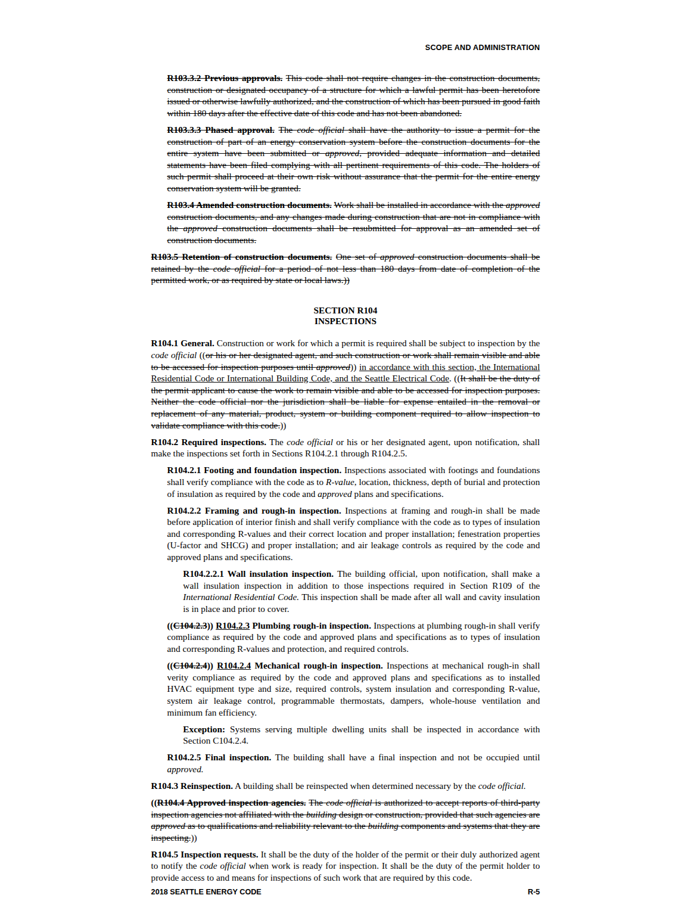SCOPE AND ADMINISTRATION
R103.3.2 Previous approvals. This code shall not require changes in the construction documents, construction or designated occupancy of a structure for which a lawful permit has been heretofore issued or otherwise lawfully authorized, and the construction of which has been pursued in good faith within 180 days after the effective date of this code and has not been abandoned.
R103.3.3 Phased approval. The code official shall have the authority to issue a permit for the construction of part of an energy conservation system before the construction documents for the entire system have been submitted or approved, provided adequate information and detailed statements have been filed complying with all pertinent requirements of this code. The holders of such permit shall proceed at their own risk without assurance that the permit for the entire energy conservation system will be granted.
R103.4 Amended construction documents. Work shall be installed in accordance with the approved construction documents, and any changes made during construction that are not in compliance with the approved construction documents shall be resubmitted for approval as an amended set of construction documents.
R103.5 Retention of construction documents. One set of approved construction documents shall be retained by the code official for a period of not less than 180 days from date of completion of the permitted work, or as required by state or local laws.))
SECTION R104
INSPECTIONS
R104.1 General. Construction or work for which a permit is required shall be subject to inspection by the code official ((or his or her designated agent, and such construction or work shall remain visible and able to be accessed for inspection purposes until approved)) in accordance with this section, the International Residential Code or International Building Code, and the Seattle Electrical Code. ((It shall be the duty of the permit applicant to cause the work to remain visible and able to be accessed for inspection purposes. Neither the code official nor the jurisdiction shall be liable for expense entailed in the removal or replacement of any material, product, system or building component required to allow inspection to validate compliance with this code.))
R104.2 Required inspections. The code official or his or her designated agent, upon notification, shall make the inspections set forth in Sections R104.2.1 through R104.2.5.
R104.2.1 Footing and foundation inspection. Inspections associated with footings and foundations shall verify compliance with the code as to R-value, location, thickness, depth of burial and protection of insulation as required by the code and approved plans and specifications.
R104.2.2 Framing and rough-in inspection. Inspections at framing and rough-in shall be made before application of interior finish and shall verify compliance with the code as to types of insulation and corresponding R-values and their correct location and proper installation; fenestration properties (U-factor and SHCG) and proper installation; and air leakage controls as required by the code and approved plans and specifications.
R104.2.2.1 Wall insulation inspection. The building official, upon notification, shall make a wall insulation inspection in addition to those inspections required in Section R109 of the International Residential Code. This inspection shall be made after all wall and cavity insulation is in place and prior to cover.
((C104.2.3)) R104.2.3 Plumbing rough-in inspection. Inspections at plumbing rough-in shall verify compliance as required by the code and approved plans and specifications as to types of insulation and corresponding R-values and protection, and required controls.
((C104.2.4)) R104.2.4 Mechanical rough-in inspection. Inspections at mechanical rough-in shall verity compliance as required by the code and approved plans and specifications as to installed HVAC equipment type and size, required controls, system insulation and corresponding R-value, system air leakage control, programmable thermostats, dampers, whole-house ventilation and minimum fan efficiency.
Exception: Systems serving multiple dwelling units shall be inspected in accordance with Section C104.2.4.
R104.2.5 Final inspection. The building shall have a final inspection and not be occupied until approved.
R104.3 Reinspection. A building shall be reinspected when determined necessary by the code official.
((R104.4 Approved inspection agencies. The code official is authorized to accept reports of third-party inspection agencies not affiliated with the building design or construction, provided that such agencies are approved as to qualifications and reliability relevant to the building components and systems that they are inspecting.))
R104.5 Inspection requests. It shall be the duty of the holder of the permit or their duly authorized agent to notify the code official when work is ready for inspection. It shall be the duty of the permit holder to provide access to and means for inspections of such work that are required by this code.
2018 SEATTLE ENERGY CODE R-5